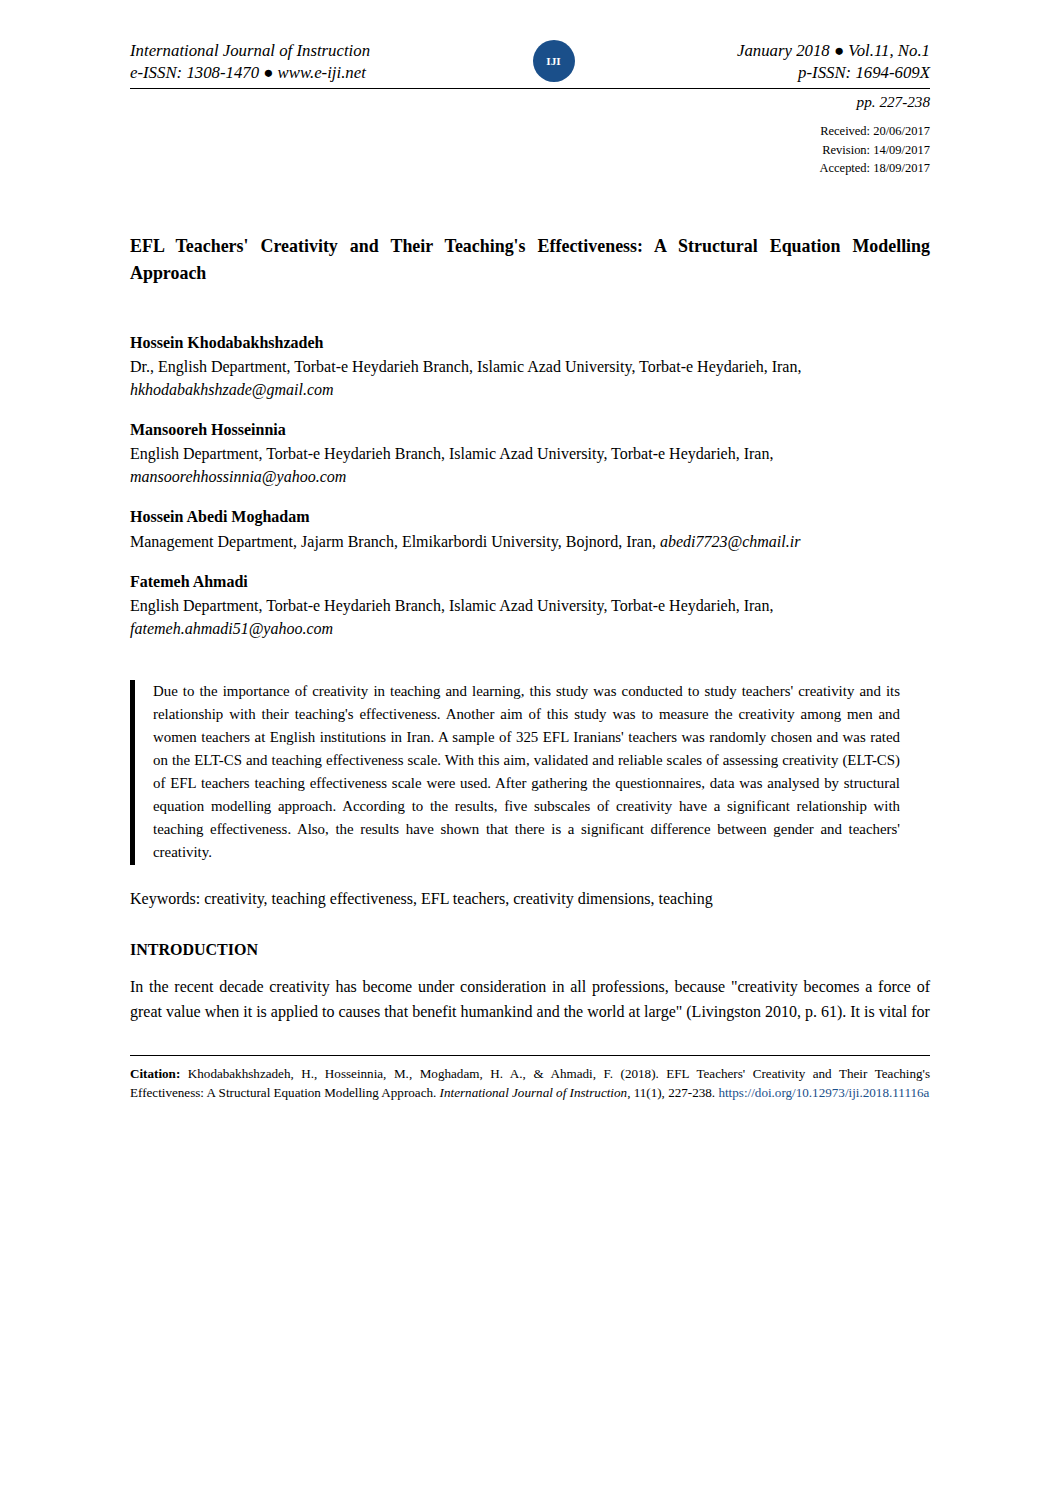International Journal of Instruction
e-ISSN: 1308-1470 ● www.e-iji.net
IJI
January 2018 ● Vol.11, No.1
p-ISSN: 1694-609X
pp. 227-238
Received: 20/06/2017
Revision: 14/09/2017
Accepted: 18/09/2017
EFL Teachers' Creativity and Their Teaching's Effectiveness: A Structural Equation Modelling Approach
Hossein Khodabakhshzadeh
Dr., English Department, Torbat-e Heydarieh Branch, Islamic Azad University, Torbat-e Heydarieh, Iran, hkhodabakhshzade@gmail.com
Mansooreh Hosseinnia
English Department, Torbat-e Heydarieh Branch, Islamic Azad University, Torbat-e Heydarieh, Iran, mansoorehhossinnia@yahoo.com
Hossein Abedi Moghadam
Management Department, Jajarm Branch, Elmikarbordi University, Bojnord, Iran, abedi7723@chmail.ir
Fatemeh Ahmadi
English Department, Torbat-e Heydarieh Branch, Islamic Azad University, Torbat-e Heydarieh, Iran, fatemeh.ahmadi51@yahoo.com
Due to the importance of creativity in teaching and learning, this study was conducted to study teachers' creativity and its relationship with their teaching's effectiveness. Another aim of this study was to measure the creativity among men and women teachers at English institutions in Iran. A sample of 325 EFL Iranians' teachers was randomly chosen and was rated on the ELT-CS and teaching effectiveness scale. With this aim, validated and reliable scales of assessing creativity (ELT-CS) of EFL teachers teaching effectiveness scale were used. After gathering the questionnaires, data was analysed by structural equation modelling approach. According to the results, five subscales of creativity have a significant relationship with teaching effectiveness. Also, the results have shown that there is a significant difference between gender and teachers' creativity.
Keywords: creativity, teaching effectiveness, EFL teachers, creativity dimensions, teaching
INTRODUCTION
In the recent decade creativity has become under consideration in all professions, because "creativity becomes a force of great value when it is applied to causes that benefit humankind and the world at large" (Livingston 2010, p. 61). It is vital for
Citation: Khodabakhshzadeh, H., Hosseinnia, M., Moghadam, H. A., & Ahmadi, F. (2018). EFL Teachers' Creativity and Their Teaching's Effectiveness: A Structural Equation Modelling Approach. International Journal of Instruction, 11(1), 227-238. https://doi.org/10.12973/iji.2018.11116a